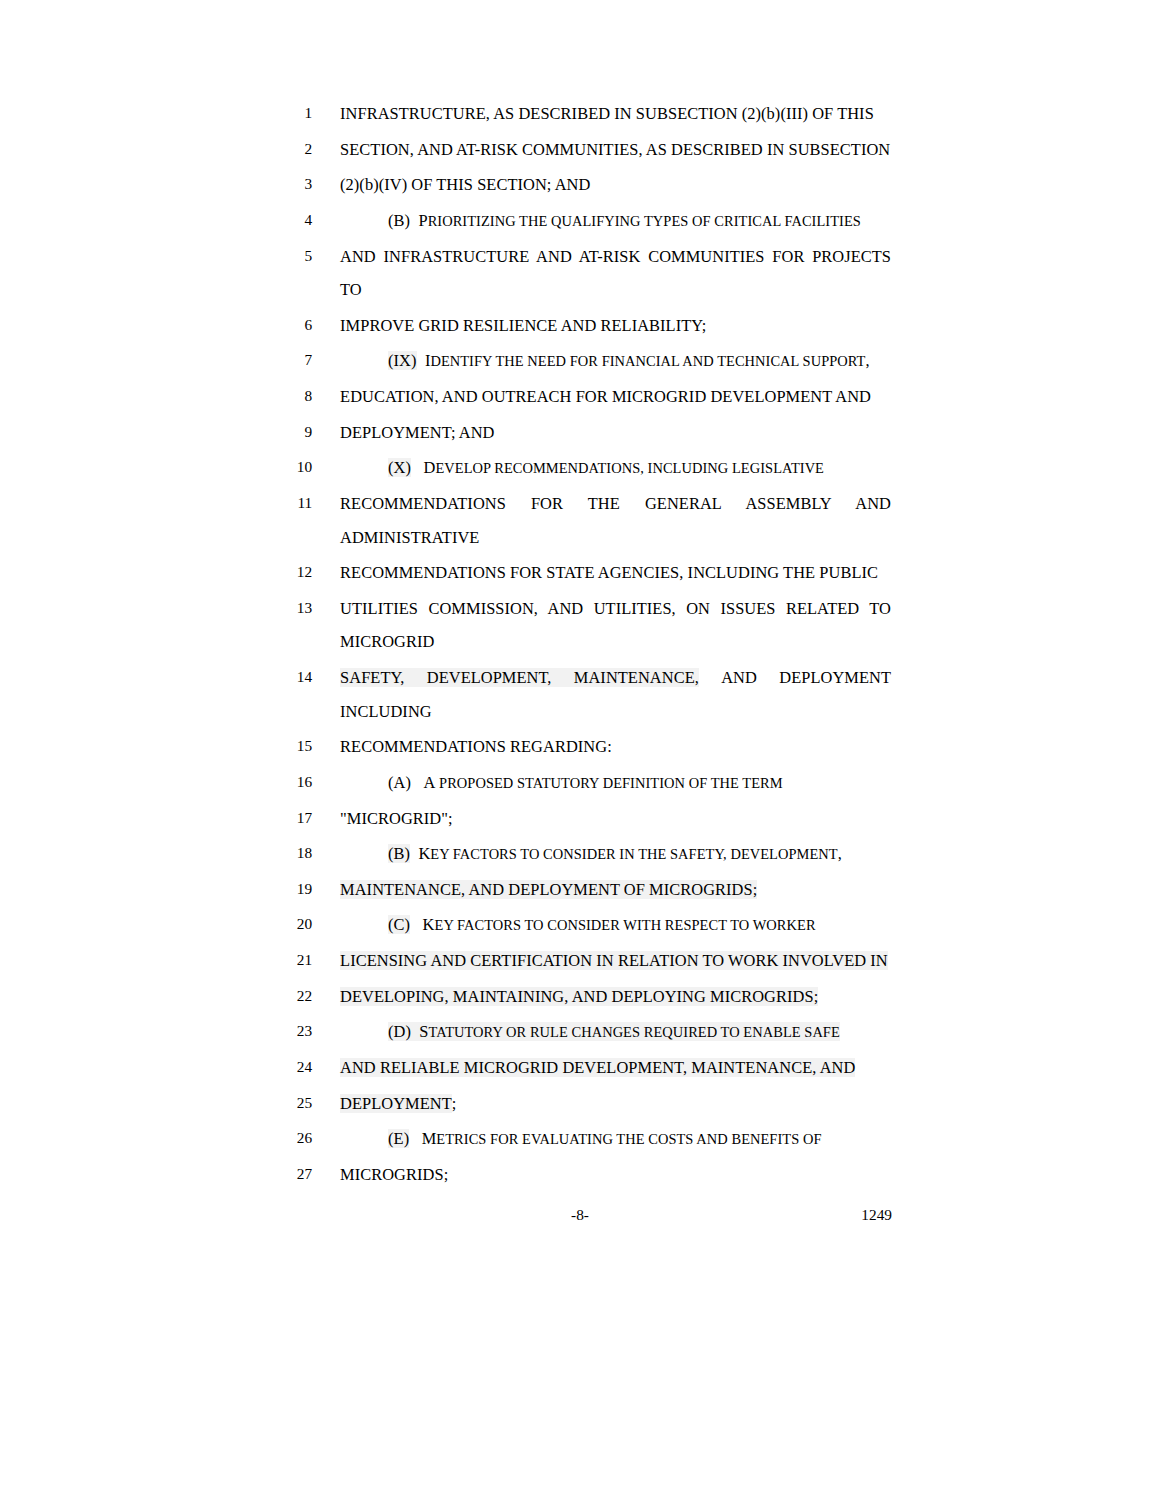| 1 | INFRASTRUCTURE, AS DESCRIBED IN SUBSECTION (2)(b)(III) OF THIS |
| 2 | SECTION, AND AT-RISK COMMUNITIES, AS DESCRIBED IN SUBSECTION |
| 3 | (2)(b)(IV) OF THIS SECTION; AND |
| 4 | (B) P RIORITIZING THE QUALIFYING TYPES OF CRITICAL FACILITIES |
| 5 | AND INFRASTRUCTURE AND AT-RISK COMMUNITIES FOR PROJECTS TO |
| 6 | IMPROVE GRID RESILIENCE AND RELIABILITY; |
| 7 | (IX) I DENTIFY THE NEED FOR FINANCIAL AND TECHNICAL SUPPORT , |
| 8 | EDUCATION, AND OUTREACH FOR MICROGRID DEVELOPMENT AND |
| 9 | DEPLOYMENT; AND |
| 10 | (X) D EVELOP RECOMMENDATIONS, INCLUDING LEGISLATIVE |
| 11 | RECOMMENDATIONS FOR THE GENERAL ASSEMBLY AND ADMINISTRATIVE |
| 12 | RECOMMENDATIONS FOR STATE AGENCIES, INCLUDING THE PUBLIC |
| 13 | UTILITIES COMMISSION, AND UTILITIES, ON ISSUES RELATED TO MICROGRID |
| 14 | SAFETY, DEVELOPMENT, MAINTENANCE, AND DEPLOYMENT INCLUDING |
| 15 | RECOMMENDATIONS REGARDING: |
| 16 | (A) A PROPOSED STATUTORY DEFINITION OF THE TERM |
| 17 | " MICROGRID "; |
| 18 | (B) K EY FACTORS TO CONSIDER IN THE SAFETY, DEVELOPMENT , |
| 19 | MAINTENANCE, AND DEPLOYMENT OF MICROGRIDS; |
| 20 | (C) K EY FACTORS TO CONSIDER WITH RESPECT TO WORKER |
| 21 | LICENSING AND CERTIFICATION IN RELATION TO WORK INVOLVED IN |
| 22 | DEVELOPING, MAINTAINING, AND DEPLOYING MICROGRIDS; |
| 23 | (D) S TATUTORY OR RULE CHANGES REQUIRED TO ENABLE SAFE |
| 24 | AND RELIABLE MICROGRID DEVELOPMENT, MAINTENANCE, AND |
| 25 | DEPLOYMENT ; |
| 26 | (E) M ETRICS FOR EVALUATING THE COSTS AND BENEFITS OF |
| 27 | MICROGRIDS; |
-8-
1249